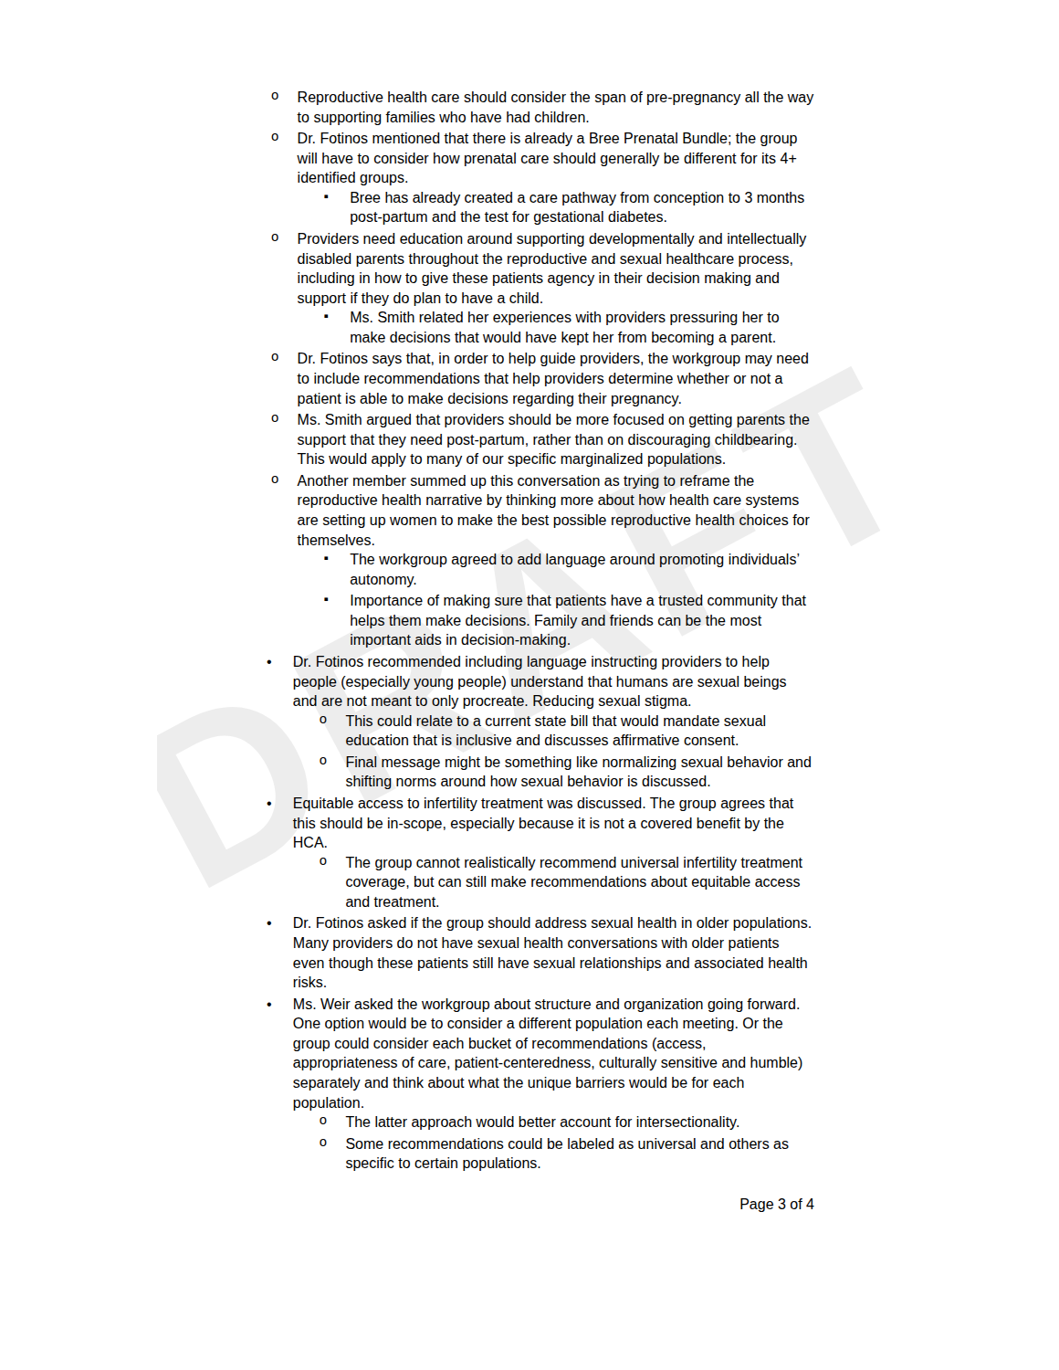DRAFT
Reproductive health care should consider the span of pre-pregnancy all the way to supporting families who have had children.
Dr. Fotinos mentioned that there is already a Bree Prenatal Bundle; the group will have to consider how prenatal care should generally be different for its 4+ identified groups.
Bree has already created a care pathway from conception to 3 months post-partum and the test for gestational diabetes.
Providers need education around supporting developmentally and intellectually disabled parents throughout the reproductive and sexual healthcare process, including in how to give these patients agency in their decision making and support if they do plan to have a child.
Ms. Smith related her experiences with providers pressuring her to make decisions that would have kept her from becoming a parent.
Dr. Fotinos says that, in order to help guide providers, the workgroup may need to include recommendations that help providers determine whether or not a patient is able to make decisions regarding their pregnancy.
Ms. Smith argued that providers should be more focused on getting parents the support that they need post-partum, rather than on discouraging childbearing. This would apply to many of our specific marginalized populations.
Another member summed up this conversation as trying to reframe the reproductive health narrative by thinking more about how health care systems are setting up women to make the best possible reproductive health choices for themselves.
The workgroup agreed to add language around promoting individuals’ autonomy.
Importance of making sure that patients have a trusted community that helps them make decisions. Family and friends can be the most important aids in decision-making.
Dr. Fotinos recommended including language instructing providers to help people (especially young people) understand that humans are sexual beings and are not meant to only procreate. Reducing sexual stigma.
This could relate to a current state bill that would mandate sexual education that is inclusive and discusses affirmative consent.
Final message might be something like normalizing sexual behavior and shifting norms around how sexual behavior is discussed.
Equitable access to infertility treatment was discussed. The group agrees that this should be in-scope, especially because it is not a covered benefit by the HCA.
The group cannot realistically recommend universal infertility treatment coverage, but can still make recommendations about equitable access and treatment.
Dr. Fotinos asked if the group should address sexual health in older populations. Many providers do not have sexual health conversations with older patients even though these patients still have sexual relationships and associated health risks.
Ms. Weir asked the workgroup about structure and organization going forward. One option would be to consider a different population each meeting. Or the group could consider each bucket of recommendations (access, appropriateness of care, patient-centeredness, culturally sensitive and humble) separately and think about what the unique barriers would be for each population.
The latter approach would better account for intersectionality.
Some recommendations could be labeled as universal and others as specific to certain populations.
Page 3 of 4